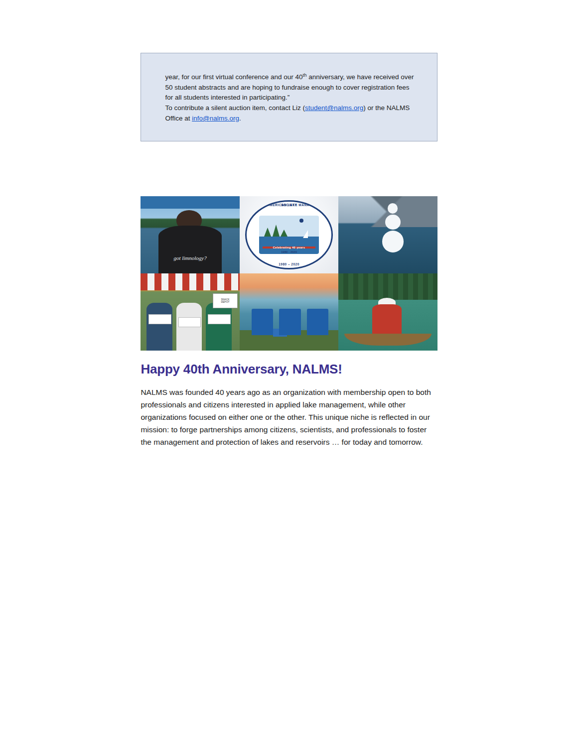year, for our first virtual conference and our 40th anniversary, we have received over 50 student abstracts and are hoping to fundraise enough to cover registration fees for all students interested in participating.”
To contribute a silent auction item, contact Liz (student@nalms.org) or the NALMS Office at info@nalms.org.
got limnology?
NORTH AMERICAN LAKE MANAGEMENT SOCIETY 1980 – 2020
Celebrating 40 years
1980 - 2020
SNACK
DEPOT
Happy 40th Anniversary, NALMS!
NALMS was founded 40 years ago as an organization with membership open to both professionals and citizens interested in applied lake management, while other organizations focused on either one or the other. This unique niche is reflected in our mission: to forge partnerships among citizens, scientists, and professionals to foster the management and protection of lakes and reservoirs … for today and tomorrow.